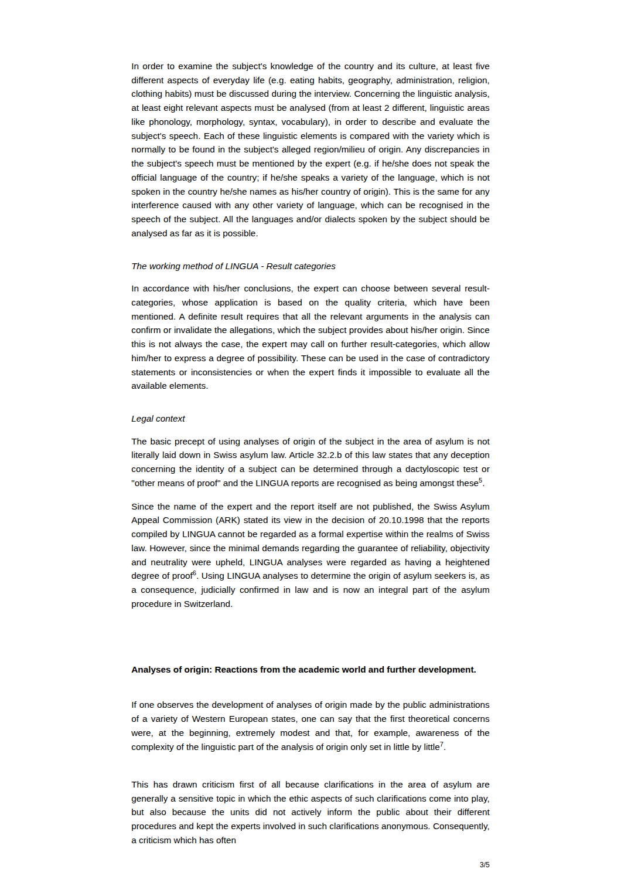In order to examine the subject's knowledge of the country and its culture, at least five different aspects of everyday life (e.g. eating habits, geography, administration, religion, clothing habits) must be discussed during the interview. Concerning the linguistic analysis, at least eight relevant aspects must be analysed (from at least 2 different, linguistic areas like phonology, morphology, syntax, vocabulary), in order to describe and evaluate the subject's speech. Each of these linguistic elements is compared with the variety which is normally to be found in the subject's alleged region/milieu of origin. Any discrepancies in the subject's speech must be mentioned by the expert (e.g. if he/she does not speak the official language of the country; if he/she speaks a variety of the language, which is not spoken in the country he/she names as his/her country of origin). This is the same for any interference caused with any other variety of language, which can be recognised in the speech of the subject. All the languages and/or dialects spoken by the subject should be analysed as far as it is possible.
The working method of LINGUA - Result categories
In accordance with his/her conclusions, the expert can choose between several result-categories, whose application is based on the quality criteria, which have been mentioned. A definite result requires that all the relevant arguments in the analysis can confirm or invalidate the allegations, which the subject provides about his/her origin. Since this is not always the case, the expert may call on further result-categories, which allow him/her to express a degree of possibility. These can be used in the case of contradictory statements or inconsistencies or when the expert finds it impossible to evaluate all the available elements.
Legal context
The basic precept of using analyses of origin of the subject in the area of asylum is not literally laid down in Swiss asylum law. Article 32.2.b of this law states that any deception concerning the identity of a subject can be determined through a dactyloscopic test or "other means of proof" and the LINGUA reports are recognised as being amongst these5.
Since the name of the expert and the report itself are not published, the Swiss Asylum Appeal Commission (ARK) stated its view in the decision of 20.10.1998 that the reports compiled by LINGUA cannot be regarded as a formal expertise within the realms of Swiss law. However, since the minimal demands regarding the guarantee of reliability, objectivity and neutrality were upheld, LINGUA analyses were regarded as having a heightened degree of proof6. Using LINGUA analyses to determine the origin of asylum seekers is, as a consequence, judicially confirmed in law and is now an integral part of the asylum procedure in Switzerland.
Analyses of origin: Reactions from the academic world and further development.
If one observes the development of analyses of origin made by the public administrations of a variety of Western European states, one can say that the first theoretical concerns were, at the beginning, extremely modest and that, for example, awareness of the complexity of the linguistic part of the analysis of origin only set in little by little7.
This has drawn criticism first of all because clarifications in the area of asylum are generally a sensitive topic in which the ethic aspects of such clarifications come into play, but also because the units did not actively inform the public about their different procedures and kept the experts involved in such clarifications anonymous. Consequently, a criticism which has often
3/5